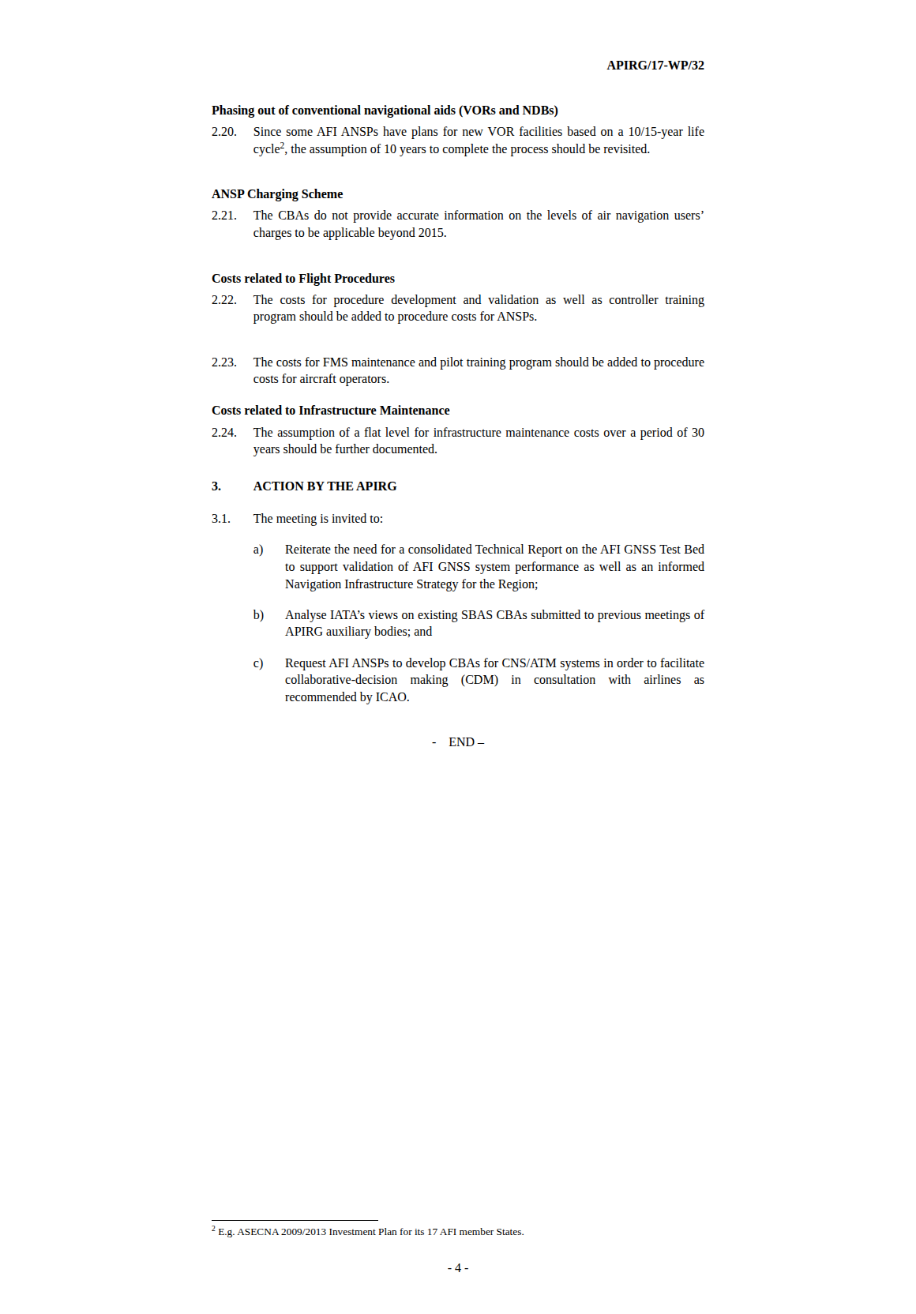APIRG/17-WP/32
Phasing out of conventional navigational aids (VORs and NDBs)
2.20.
Since some AFI ANSPs have plans for new VOR facilities based on a 10/15-year life cycle2, the assumption of 10 years to complete the process should be revisited.
ANSP Charging Scheme
2.21.
The CBAs do not provide accurate information on the levels of air navigation users’ charges to be applicable beyond 2015.
Costs related to Flight Procedures
2.22.
The costs for procedure development and validation as well as controller training program should be added to procedure costs for ANSPs.
2.23.
The costs for FMS maintenance and pilot training program should be added to procedure costs for aircraft operators.
Costs related to Infrastructure Maintenance
2.24.
The assumption of a flat level for infrastructure maintenance costs over a period of 30 years should be further documented.
3.
ACTION BY THE APIRG
3.1.
The meeting is invited to:
a) Reiterate the need for a consolidated Technical Report on the AFI GNSS Test Bed to support validation of AFI GNSS system performance as well as an informed Navigation Infrastructure Strategy for the Region;
b) Analyse IATA’s views on existing SBAS CBAs submitted to previous meetings of APIRG auxiliary bodies; and
c) Request AFI ANSPs to develop CBAs for CNS/ATM systems in order to facilitate collaborative-decision making (CDM) in consultation with airlines as recommended by ICAO.
- END –
2 E.g. ASECNA 2009/2013 Investment Plan for its 17 AFI member States.
- 4 -